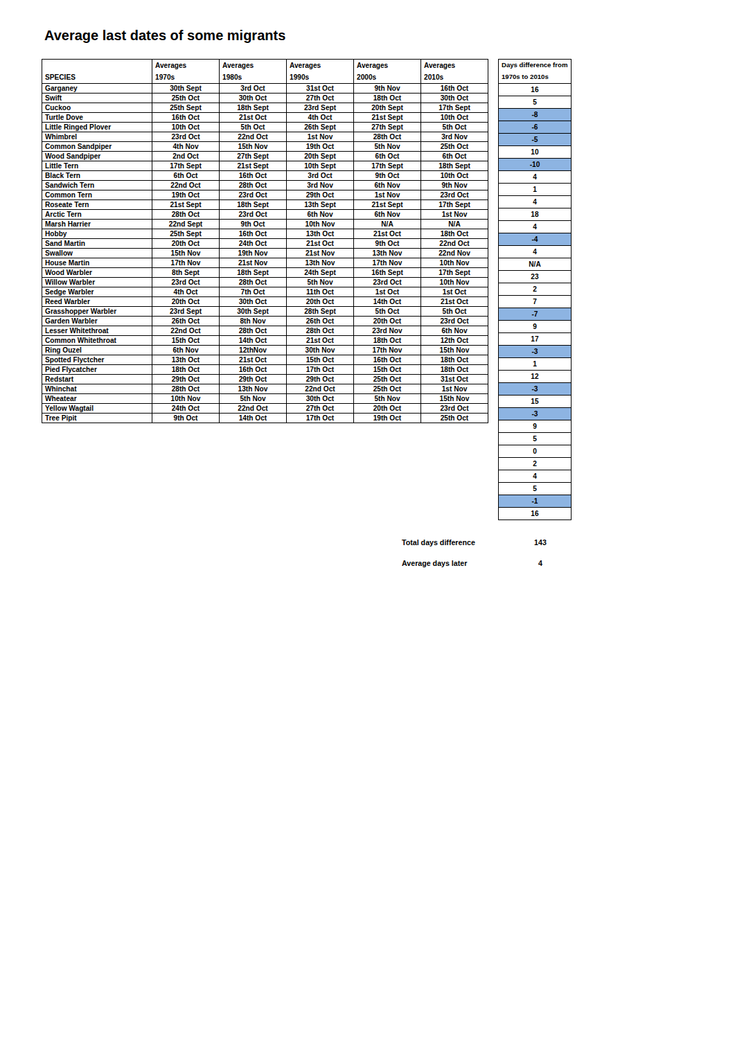Average last dates of some migrants
| | Averages | Averages | Averages | Averages | Averages |
| --- | --- | --- | --- | --- | --- |
| SPECIES | 1970s | 1980s | 1990s | 2000s | 2010s |
| Garganey | 30th Sept | 3rd Oct | 31st Oct | 9th Nov | 16th Oct |
| Swift | 25th Oct | 30th Oct | 27th Oct | 18th Oct | 30th Oct |
| Cuckoo | 25th Sept | 18th Sept | 23rd Sept | 20th Sept | 17th Sept |
| Turtle Dove | 16th Oct | 21st Oct | 4th Oct | 21st Sept | 10th Oct |
| Little Ringed Plover | 10th Oct | 5th Oct | 26th Sept | 27th Sept | 5th Oct |
| Whimbrel | 23rd Oct | 22nd Oct | 1st Nov | 28th Oct | 3rd Nov |
| Common Sandpiper | 4th Nov | 15th Nov | 19th Oct | 5th Nov | 25th Oct |
| Wood Sandpiper | 2nd Oct | 27th Sept | 20th Sept | 6th Oct | 6th Oct |
| Little Tern | 17th Sept | 21st Sept | 10th Sept | 17th Sept | 18th Sept |
| Black Tern | 6th Oct | 16th Oct | 3rd Oct | 9th Oct | 10th Oct |
| Sandwich Tern | 22nd Oct | 28th Oct | 3rd Nov | 6th Nov | 9th Nov |
| Common Tern | 19th Oct | 23rd Oct | 29th Oct | 1st Nov | 23rd Oct |
| Roseate Tern | 21st Sept | 18th Sept | 13th Sept | 21st Sept | 17th Sept |
| Arctic Tern | 28th Oct | 23rd Oct | 6th Nov | 6th Nov | 1st Nov |
| Marsh Harrier | 22nd Sept | 9th Oct | 10th Nov | N/A | N/A |
| Hobby | 25th Sept | 16th Oct | 13th Oct | 21st Oct | 18th Oct |
| Sand Martin | 20th Oct | 24th Oct | 21st Oct | 9th Oct | 22nd Oct |
| Swallow | 15th Nov | 19th Nov | 21st Nov | 13th Nov | 22nd Nov |
| House Martin | 17th Nov | 21st Nov | 13th Nov | 17th Nov | 10th Nov |
| Wood Warbler | 8th Sept | 18th Sept | 24th Sept | 16th Sept | 17th Sept |
| Willow Warbler | 23rd Oct | 28th Oct | 5th Nov | 23rd Oct | 10th Nov |
| Sedge Warbler | 4th Oct | 7th Oct | 11th Oct | 1st Oct | 1st Oct |
| Reed Warbler | 20th Oct | 30th Oct | 20th Oct | 14th Oct | 21st Oct |
| Grasshopper Warbler | 23rd Sept | 30th Sept | 28th Sept | 5th Oct | 5th Oct |
| Garden Warbler | 26th Oct | 8th Nov | 26th Oct | 20th Oct | 23rd Oct |
| Lesser Whitethroat | 22nd Oct | 28th Oct | 28th Oct | 23rd Nov | 6th Nov |
| Common Whitethroat | 15th Oct | 14th Oct | 21st Oct | 18th Oct | 12th Oct |
| Ring Ouzel | 6th Nov | 12thNov | 30th Nov | 17th Nov | 15th Nov |
| Spotted Flyctcher | 13th Oct | 21st Oct | 15th Oct | 16th Oct | 18th Oct |
| Pied Flycatcher | 18th Oct | 16th Oct | 17th Oct | 15th Oct | 18th Oct |
| Redstart | 29th Oct | 29th Oct | 29th Oct | 25th Oct | 31st Oct |
| Whinchat | 28th Oct | 13th Nov | 22nd Oct | 25th Oct | 1st Nov |
| Wheatear | 10th Nov | 5th Nov | 30th Oct | 5th Nov | 15th Nov |
| Yellow Wagtail | 24th Oct | 22nd Oct | 27th Oct | 20th Oct | 23rd Oct |
| Tree Pipit | 9th Oct | 14th Oct | 17th Oct | 19th Oct | 25th Oct |
| Days difference from |
| --- |
| 1970s to 2010s |
| 16 |
| 5 |
| -8 |
| -6 |
| -5 |
| 10 |
| -10 |
| 4 |
| 1 |
| 4 |
| 18 |
| 4 |
| -4 |
| 4 |
| N/A |
| 23 |
| 2 |
| 7 |
| -7 |
| 9 |
| 17 |
| -3 |
| 1 |
| 12 |
| -3 |
| 15 |
| -3 |
| 9 |
| 5 |
| 0 |
| 2 |
| 4 |
| 5 |
| -1 |
| 16 |
Total days difference 143
Average days later 4